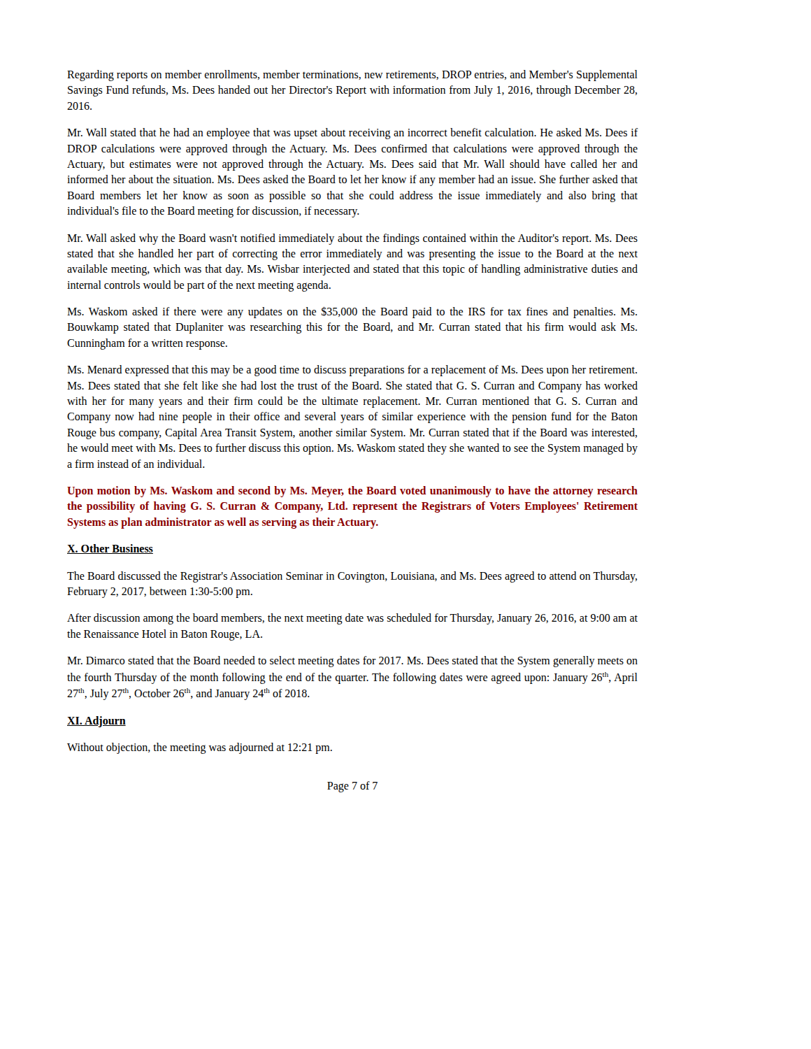Regarding reports on member enrollments, member terminations, new retirements, DROP entries, and Member's Supplemental Savings Fund refunds, Ms. Dees handed out her Director's Report with information from July 1, 2016, through December 28, 2016.
Mr. Wall stated that he had an employee that was upset about receiving an incorrect benefit calculation. He asked Ms. Dees if DROP calculations were approved through the Actuary. Ms. Dees confirmed that calculations were approved through the Actuary, but estimates were not approved through the Actuary. Ms. Dees said that Mr. Wall should have called her and informed her about the situation. Ms. Dees asked the Board to let her know if any member had an issue. She further asked that Board members let her know as soon as possible so that she could address the issue immediately and also bring that individual's file to the Board meeting for discussion, if necessary.
Mr. Wall asked why the Board wasn't notified immediately about the findings contained within the Auditor's report. Ms. Dees stated that she handled her part of correcting the error immediately and was presenting the issue to the Board at the next available meeting, which was that day. Ms. Wisbar interjected and stated that this topic of handling administrative duties and internal controls would be part of the next meeting agenda.
Ms. Waskom asked if there were any updates on the $35,000 the Board paid to the IRS for tax fines and penalties. Ms. Bouwkamp stated that Duplaniter was researching this for the Board, and Mr. Curran stated that his firm would ask Ms. Cunningham for a written response.
Ms. Menard expressed that this may be a good time to discuss preparations for a replacement of Ms. Dees upon her retirement. Ms. Dees stated that she felt like she had lost the trust of the Board. She stated that G. S. Curran and Company has worked with her for many years and their firm could be the ultimate replacement. Mr. Curran mentioned that G. S. Curran and Company now had nine people in their office and several years of similar experience with the pension fund for the Baton Rouge bus company, Capital Area Transit System, another similar System. Mr. Curran stated that if the Board was interested, he would meet with Ms. Dees to further discuss this option. Ms. Waskom stated they she wanted to see the System managed by a firm instead of an individual.
Upon motion by Ms. Waskom and second by Ms. Meyer, the Board voted unanimously to have the attorney research the possibility of having G. S. Curran & Company, Ltd. represent the Registrars of Voters Employees' Retirement Systems as plan administrator as well as serving as their Actuary.
X. Other Business
The Board discussed the Registrar's Association Seminar in Covington, Louisiana, and Ms. Dees agreed to attend on Thursday, February 2, 2017, between 1:30-5:00 pm.
After discussion among the board members, the next meeting date was scheduled for Thursday, January 26, 2016, at 9:00 am at the Renaissance Hotel in Baton Rouge, LA.
Mr. Dimarco stated that the Board needed to select meeting dates for 2017. Ms. Dees stated that the System generally meets on the fourth Thursday of the month following the end of the quarter. The following dates were agreed upon: January 26th, April 27th, July 27th, October 26th, and January 24th of 2018.
XI. Adjourn
Without objection, the meeting was adjourned at 12:21 pm.
Page 7 of 7